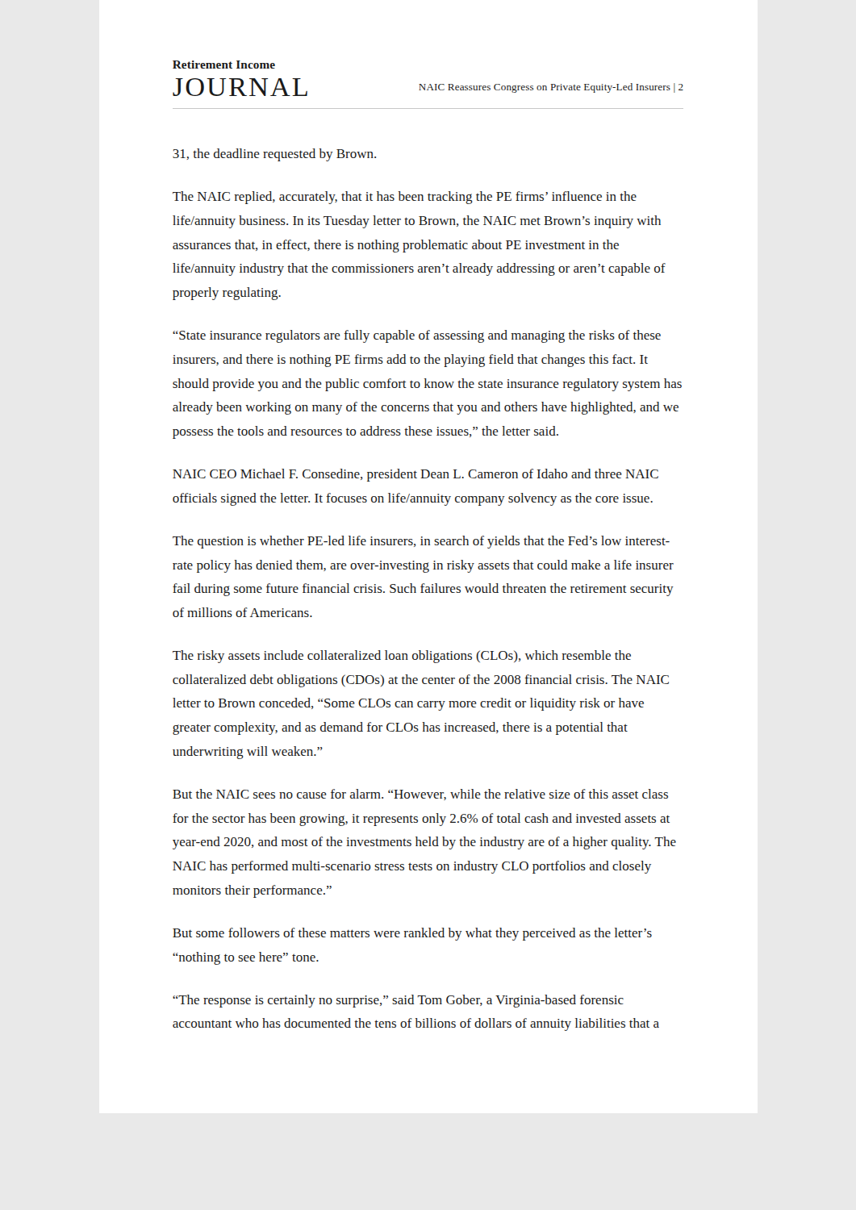Retirement Income JOURNAL
NAIC Reassures Congress on Private Equity-Led Insurers | 2
31, the deadline requested by Brown.
The NAIC replied, accurately, that it has been tracking the PE firms’ influence in the life/annuity business. In its Tuesday letter to Brown, the NAIC met Brown’s inquiry with assurances that, in effect, there is nothing problematic about PE investment in the life/annuity industry that the commissioners aren’t already addressing or aren’t capable of properly regulating.
“State insurance regulators are fully capable of assessing and managing the risks of these insurers, and there is nothing PE firms add to the playing field that changes this fact. It should provide you and the public comfort to know the state insurance regulatory system has already been working on many of the concerns that you and others have highlighted, and we possess the tools and resources to address these issues,” the letter said.
NAIC CEO Michael F. Consedine, president Dean L. Cameron of Idaho and three NAIC officials signed the letter. It focuses on life/annuity company solvency as the core issue.
The question is whether PE-led life insurers, in search of yields that the Fed’s low interest-rate policy has denied them, are over-investing in risky assets that could make a life insurer fail during some future financial crisis. Such failures would threaten the retirement security of millions of Americans.
The risky assets include collateralized loan obligations (CLOs), which resemble the collateralized debt obligations (CDOs) at the center of the 2008 financial crisis. The NAIC letter to Brown conceded, “Some CLOs can carry more credit or liquidity risk or have greater complexity, and as demand for CLOs has increased, there is a potential that underwriting will weaken.”
But the NAIC sees no cause for alarm. “However, while the relative size of this asset class for the sector has been growing, it represents only 2.6% of total cash and invested assets at year-end 2020, and most of the investments held by the industry are of a higher quality. The NAIC has performed multi-scenario stress tests on industry CLO portfolios and closely monitors their performance.”
But some followers of these matters were rankled by what they perceived as the letter’s “nothing to see here” tone.
“The response is certainly no surprise,” said Tom Gober, a Virginia-based forensic accountant who has documented the tens of billions of dollars of annuity liabilities that a